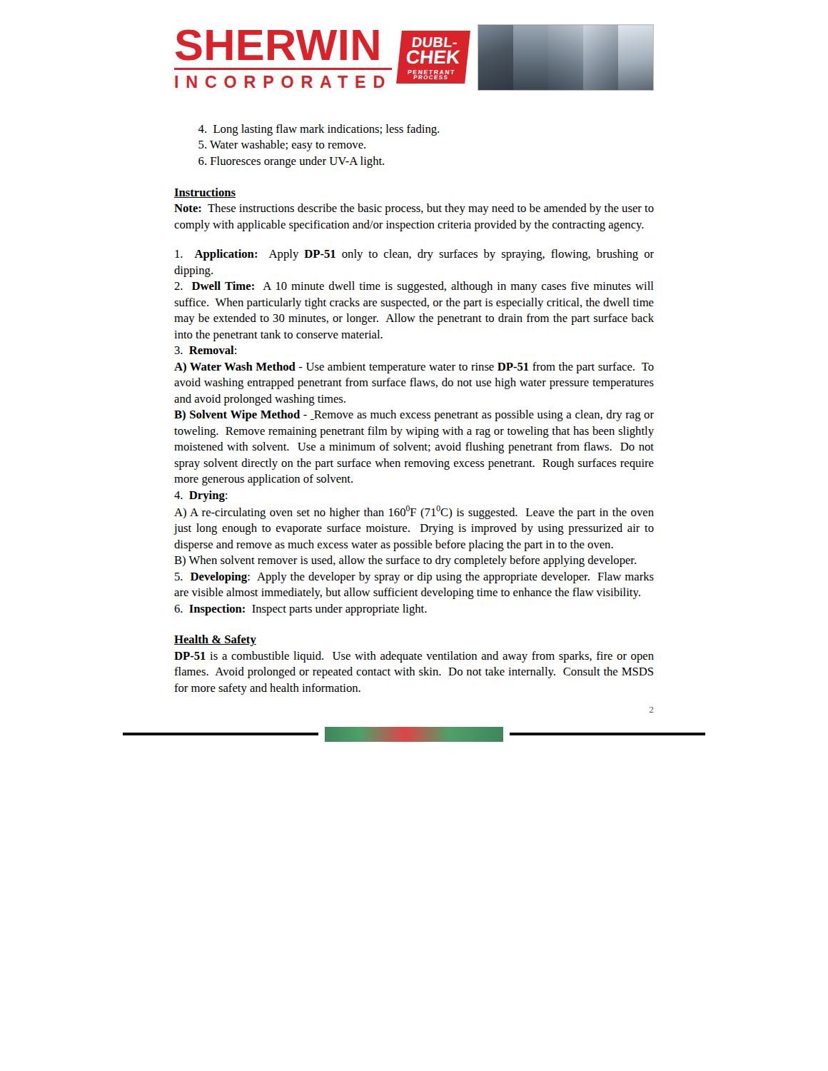SHERWIN
INCORPORATED
DUBL- CHEK PENETRANT PROCESS
4. Long lasting flaw mark indications; less fading.
5. Water washable; easy to remove.
6. Fluoresces orange under UV-A light.
Instructions
Note: These instructions describe the basic process, but they may need to be amended by the user to comply with applicable specification and/or inspection criteria provided by the contracting agency.
1. Application: Apply DP-51 only to clean, dry surfaces by spraying, flowing, brushing or dipping.
2. Dwell Time: A 10 minute dwell time is suggested, although in many cases five minutes will suffice. When particularly tight cracks are suspected, or the part is especially critical, the dwell time may be extended to 30 minutes, or longer. Allow the penetrant to drain from the part surface back into the penetrant tank to conserve material.
3. Removal:
A) Water Wash Method - Use ambient temperature water to rinse DP-51 from the part surface. To avoid washing entrapped penetrant from surface flaws, do not use high water pressure temperatures and avoid prolonged washing times.
B) Solvent Wipe Method - Remove as much excess penetrant as possible using a clean, dry rag or toweling. Remove remaining penetrant film by wiping with a rag or toweling that has been slightly moistened with solvent. Use a minimum of solvent; avoid flushing penetrant from flaws. Do not spray solvent directly on the part surface when removing excess penetrant. Rough surfaces require more generous application of solvent.
4. Drying:
A) A re-circulating oven set no higher than 1600F (710C) is suggested. Leave the part in the oven just long enough to evaporate surface moisture. Drying is improved by using pressurized air to disperse and remove as much excess water as possible before placing the part in to the oven.
B) When solvent remover is used, allow the surface to dry completely before applying developer.
5. Developing: Apply the developer by spray or dip using the appropriate developer. Flaw marks are visible almost immediately, but allow sufficient developing time to enhance the flaw visibility.
6. Inspection: Inspect parts under appropriate light.
Health & Safety
DP-51 is a combustible liquid. Use with adequate ventilation and away from sparks, fire or open flames. Avoid prolonged or repeated contact with skin. Do not take internally. Consult the MSDS for more safety and health information.
2